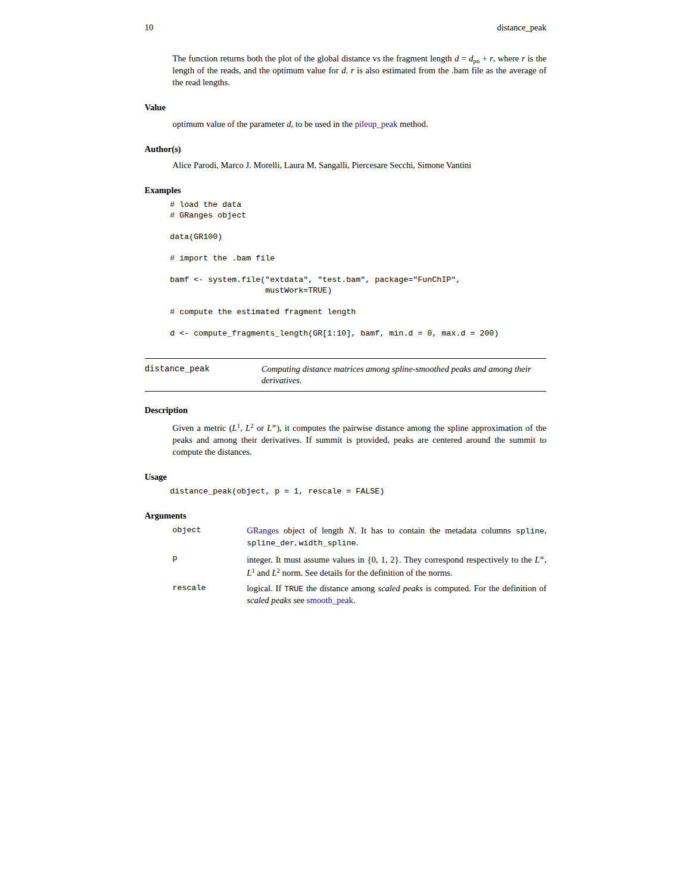10 distance_peak
The function returns both the plot of the global distance vs the fragment length d = dpn + r, where r is the length of the reads, and the optimum value for d. r is also estimated from the .bam file as the average of the read lengths.
Value
optimum value of the parameter d, to be used in the pileup_peak method.
Author(s)
Alice Parodi, Marco J. Morelli, Laura M. Sangalli, Piercesare Secchi, Simone Vantini
Examples
# load the data
# GRanges object

data(GR100)

# import the .bam file

bamf <- system.file("extdata", "test.bam", package="FunChIP",
                    mustWork=TRUE)

# compute the estimated fragment length

d <- compute_fragments_length(GR[1:10], bamf, min.d = 0, max.d = 200)
distance_peak
Computing distance matrices among spline-smoothed peaks and among their derivatives.
Description
Given a metric (L 1, L 2 or L∞), it computes the pairwise distance among the spline approximation of the peaks and among their derivatives. If summit is provided, peaks are centered around the summit to compute the distances.
Usage
distance_peak(object, p = 1, rescale = FALSE)
Arguments
object
GRanges object of length N. It has to contain the metadata columns spline, spline_der, width_spline.
p
integer. It must assume values in {0, 1, 2}. They correspond respectively to the L∞, L 1 and L 2 norm. See details for the definition of the norms.
rescale
logical. If TRUE the distance among scaled peaks is computed. For the definition of scaled peaks see smooth_peak.